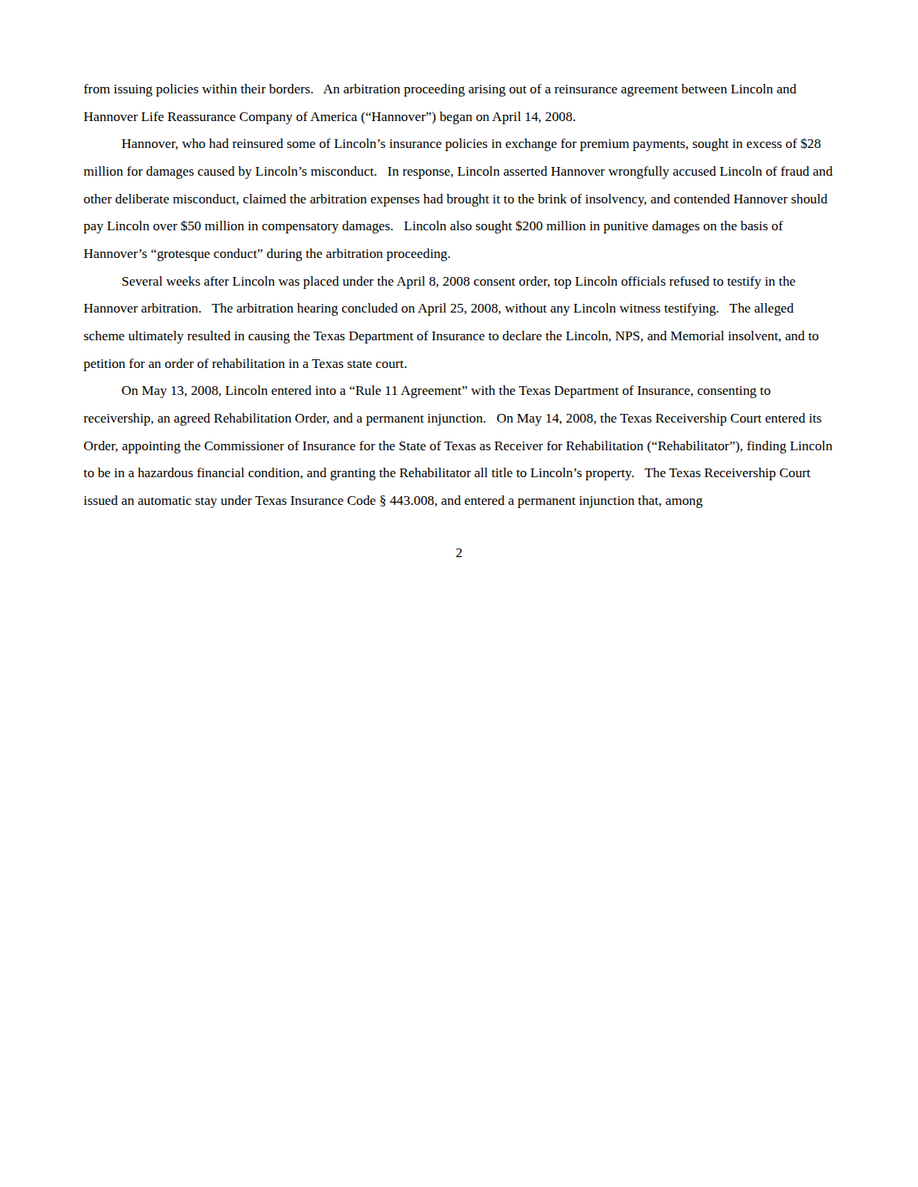from issuing policies within their borders. An arbitration proceeding arising out of a reinsurance agreement between Lincoln and Hannover Life Reassurance Company of America (“Hannover”) began on April 14, 2008.
Hannover, who had reinsured some of Lincoln’s insurance policies in exchange for premium payments, sought in excess of $28 million for damages caused by Lincoln’s misconduct. In response, Lincoln asserted Hannover wrongfully accused Lincoln of fraud and other deliberate misconduct, claimed the arbitration expenses had brought it to the brink of insolvency, and contended Hannover should pay Lincoln over $50 million in compensatory damages. Lincoln also sought $200 million in punitive damages on the basis of Hannover’s “grotesque conduct” during the arbitration proceeding.
Several weeks after Lincoln was placed under the April 8, 2008 consent order, top Lincoln officials refused to testify in the Hannover arbitration. The arbitration hearing concluded on April 25, 2008, without any Lincoln witness testifying. The alleged scheme ultimately resulted in causing the Texas Department of Insurance to declare the Lincoln, NPS, and Memorial insolvent, and to petition for an order of rehabilitation in a Texas state court.
On May 13, 2008, Lincoln entered into a “Rule 11 Agreement” with the Texas Department of Insurance, consenting to receivership, an agreed Rehabilitation Order, and a permanent injunction. On May 14, 2008, the Texas Receivership Court entered its Order, appointing the Commissioner of Insurance for the State of Texas as Receiver for Rehabilitation (“Rehabilitator”), finding Lincoln to be in a hazardous financial condition, and granting the Rehabilitator all title to Lincoln’s property. The Texas Receivership Court issued an automatic stay under Texas Insurance Code § 443.008, and entered a permanent injunction that, among
2